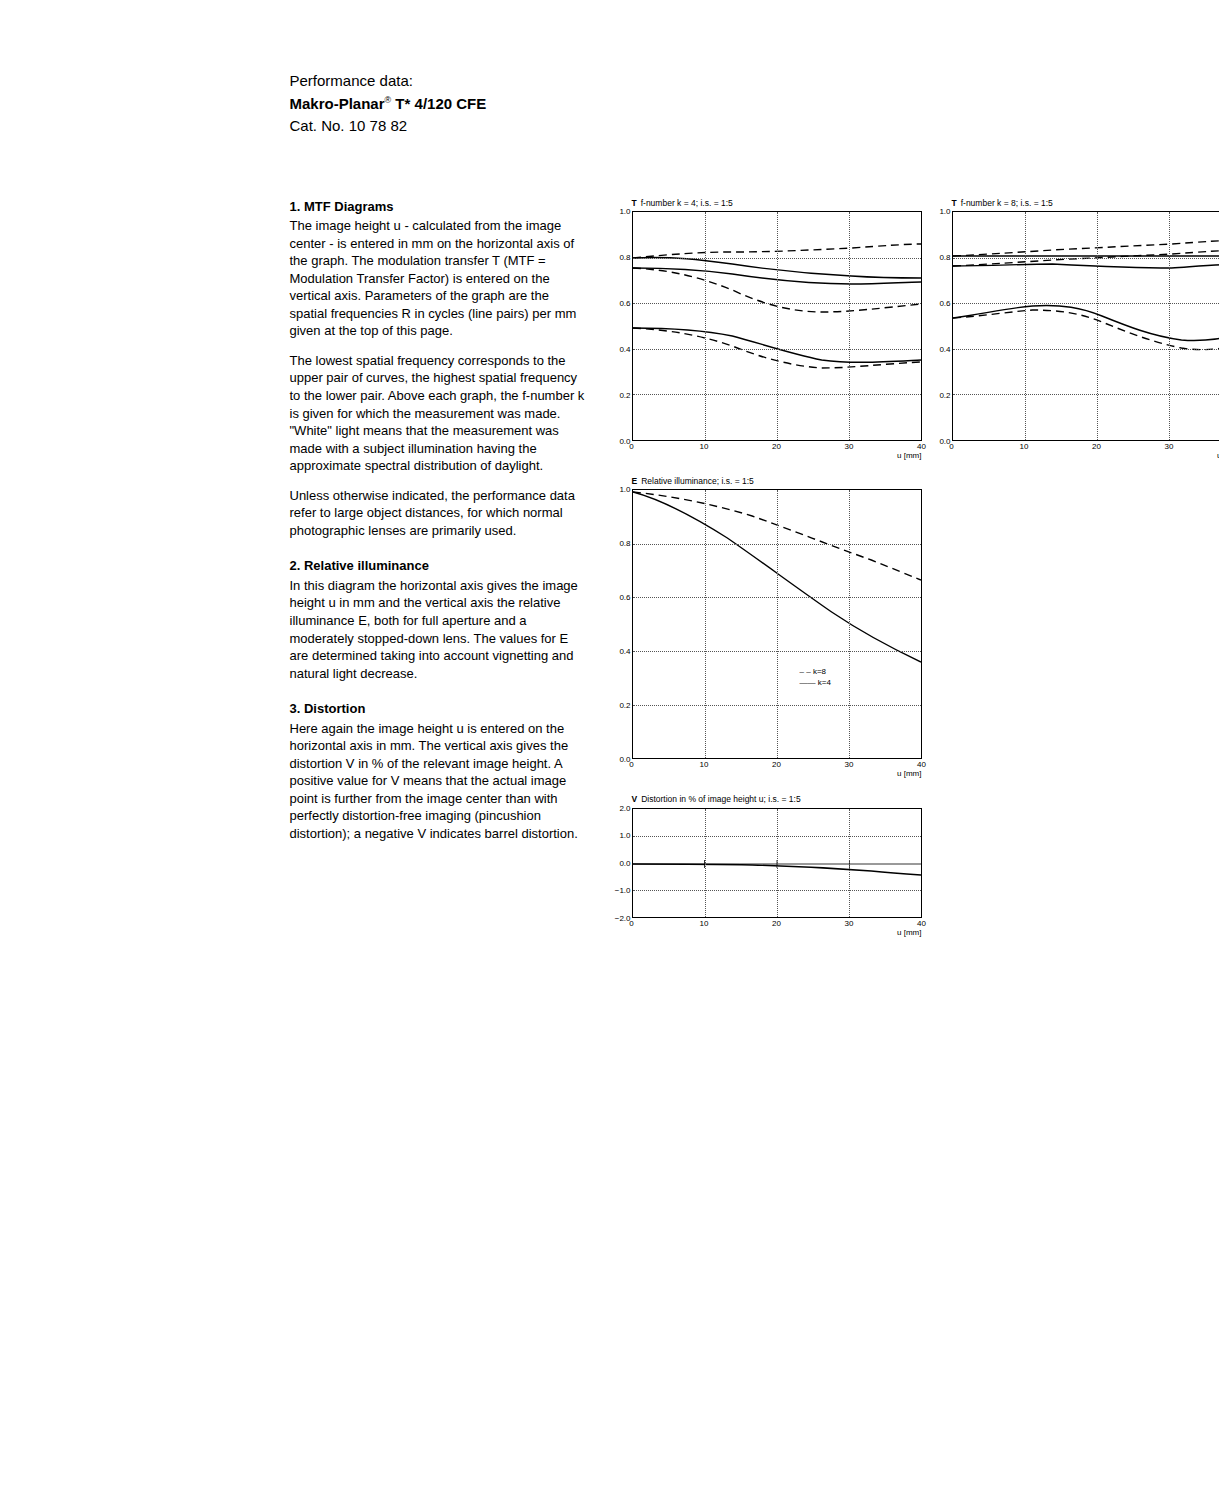Performance data:
Makro-Planar® T* 4/120 CFE
Cat. No. 10 78 82
1. MTF Diagrams
The image height u - calculated from the image center - is entered in mm on the horizontal axis of the graph. The modulation transfer T (MTF = Modulation Transfer Factor) is entered on the vertical axis. Parameters of the graph are the spatial frequencies R in cycles (line pairs) per mm given at the top of this page.
The lowest spatial frequency corresponds to the upper pair of curves, the highest spatial frequency to the lower pair. Above each graph, the f-number k is given for which the measurement was made. "White" light means that the measurement was made with a subject illumination having the approximate spectral distribution of daylight.
Unless otherwise indicated, the performance data refer to large object distances, for which normal photographic lenses are primarily used.
2. Relative illuminance
In this diagram the horizontal axis gives the image height u in mm and the vertical axis the relative illuminance E, both for full aperture and a moderately stopped-down lens. The values for E are determined taking into account vignetting and natural light decrease.
3. Distortion
Here again the image height u is entered on the horizontal axis in mm. The vertical axis gives the distortion V in % of the relevant image height. A positive value for V means that the actual image point is further from the image center than with perfectly distortion-free imaging (pincushion distortion); a negative V indicates barrel distortion.
Tf-number k = 4; i.s. = 1:5
1.0 0.8 0.6 0.4 0.2 0.0
0 10 20 30 40
u [mm]
Tf-number k = 8; i.s. = 1:5
1.0 0.8 0.6 0.4 0.2 0.0
0 10 20 30 40
u [mm]
ERelative illuminance; i.s. = 1:5
1.0 0.8 0.6 0.4 0.2 0.0
– – k=8
—— k=4
0 10 20 30 40
u [mm]
VDistortion in % of image height u; i.s. = 1:5
2.0 1.0 0.0 −1.0 −2.0
0 10 20 30 40
u [mm]